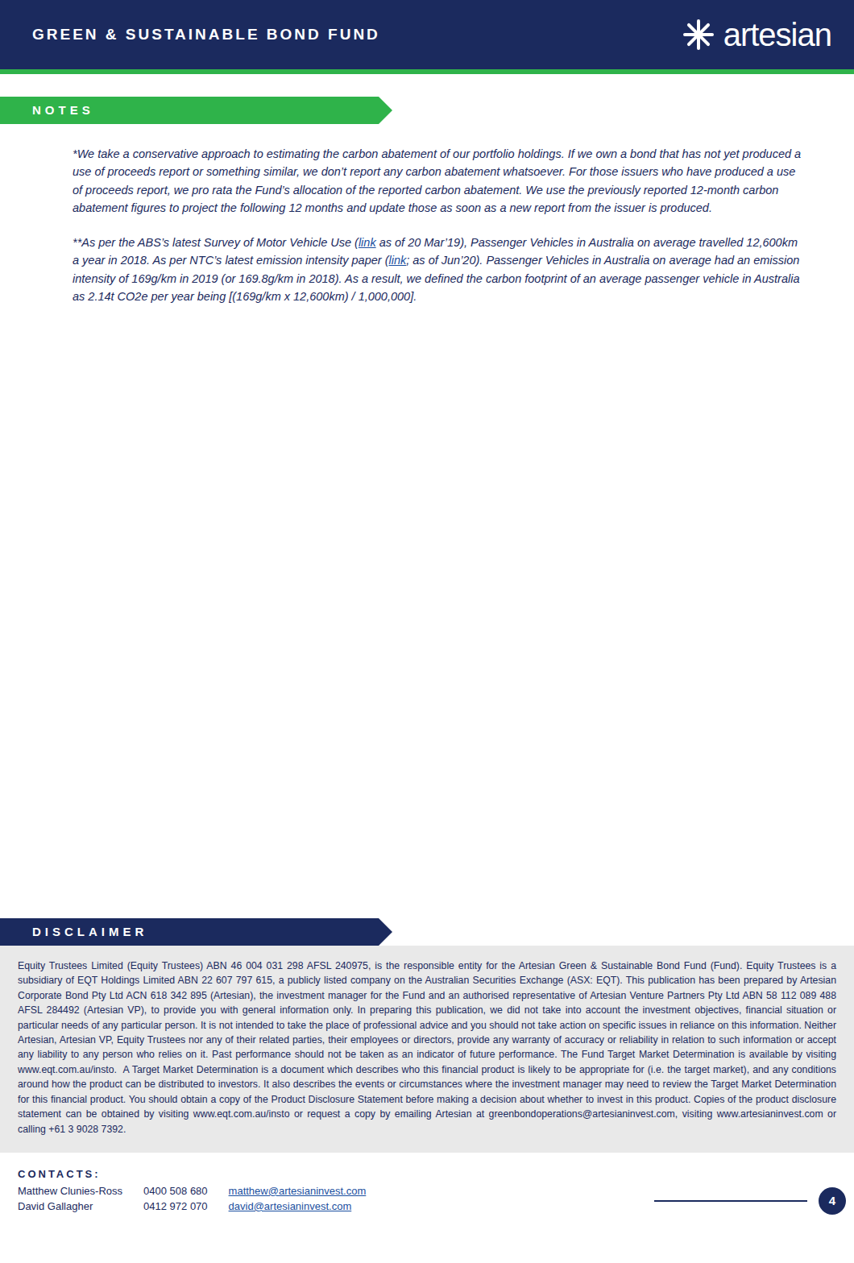Green & Sustainable Bond Fund
artesian
Notes
*We take a conservative approach to estimating the carbon abatement of our portfolio holdings. If we own a bond that has not yet produced a use of proceeds report or something similar, we don’t report any carbon abatement whatsoever. For those issuers who have produced a use of proceeds report, we pro rata the Fund’s allocation of the reported carbon abatement. We use the previously reported 12-month carbon abatement figures to project the following 12 months and update those as soon as a new report from the issuer is produced.
**As per the ABS’s latest Survey of Motor Vehicle Use (link as of 20 Mar’19), Passenger Vehicles in Australia on average travelled 12,600km a year in 2018. As per NTC’s latest emission intensity paper (link; as of Jun’20). Passenger Vehicles in Australia on average had an emission intensity of 169g/km in 2019 (or 169.8g/km in 2018). As a result, we defined the carbon footprint of an average passenger vehicle in Australia as 2.14t CO2e per year being [(169g/km x 12,600km) / 1,000,000].
Disclaimer
Equity Trustees Limited (Equity Trustees) ABN 46 004 031 298 AFSL 240975, is the responsible entity for the Artesian Green & Sustainable Bond Fund (Fund). Equity Trustees is a subsidiary of EQT Holdings Limited ABN 22 607 797 615, a publicly listed company on the Australian Securities Exchange (ASX: EQT). This publication has been prepared by Artesian Corporate Bond Pty Ltd ACN 618 342 895 (Artesian), the investment manager for the Fund and an authorised representative of Artesian Venture Partners Pty Ltd ABN 58 112 089 488 AFSL 284492 (Artesian VP), to provide you with general information only. In preparing this publication, we did not take into account the investment objectives, financial situation or particular needs of any particular person. It is not intended to take the place of professional advice and you should not take action on specific issues in reliance on this information. Neither Artesian, Artesian VP, Equity Trustees nor any of their related parties, their employees or directors, provide any warranty of accuracy or reliability in relation to such information or accept any liability to any person who relies on it. Past performance should not be taken as an indicator of future performance. The Fund Target Market Determination is available by visiting www.eqt.com.au/insto. A Target Market Determination is a document which describes who this financial product is likely to be appropriate for (i.e. the target market), and any conditions around how the product can be distributed to investors. It also describes the events or circumstances where the investment manager may need to review the Target Market Determination for this financial product. You should obtain a copy of the Product Disclosure Statement before making a decision about whether to invest in this product. Copies of the product disclosure statement can be obtained by visiting www.eqt.com.au/insto or request a copy by emailing Artesian at greenbondoperations@artesianinvest.com, visiting www.artesianinvest.com or calling +61 3 9028 7392.
CONTACTS:
| Matthew Clunies-Ross | 0400 508 680 | matthew@artesianinvest.com |
| David Gallagher | 0412 972 070 | david@artesianinvest.com |
4